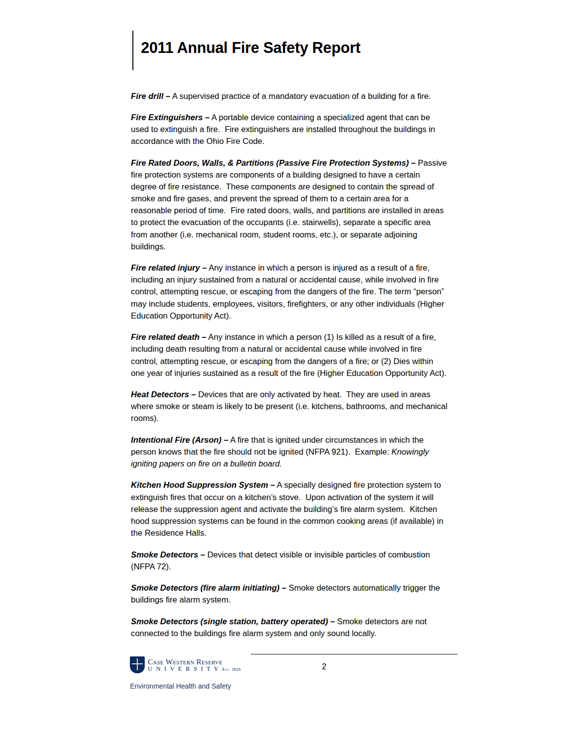2011 Annual Fire Safety Report
Fire drill – A supervised practice of a mandatory evacuation of a building for a fire.
Fire Extinguishers – A portable device containing a specialized agent that can be used to extinguish a fire. Fire extinguishers are installed throughout the buildings in accordance with the Ohio Fire Code.
Fire Rated Doors, Walls, & Partitions (Passive Fire Protection Systems) – Passive fire protection systems are components of a building designed to have a certain degree of fire resistance. These components are designed to contain the spread of smoke and fire gases, and prevent the spread of them to a certain area for a reasonable period of time. Fire rated doors, walls, and partitions are installed in areas to protect the evacuation of the occupants (i.e. stairwells), separate a specific area from another (i.e. mechanical room, student rooms, etc.), or separate adjoining buildings.
Fire related injury – Any instance in which a person is injured as a result of a fire, including an injury sustained from a natural or accidental cause, while involved in fire control, attempting rescue, or escaping from the dangers of the fire. The term “person” may include students, employees, visitors, firefighters, or any other individuals (Higher Education Opportunity Act).
Fire related death – Any instance in which a person (1) Is killed as a result of a fire, including death resulting from a natural or accidental cause while involved in fire control, attempting rescue, or escaping from the dangers of a fire; or (2) Dies within one year of injuries sustained as a result of the fire (Higher Education Opportunity Act).
Heat Detectors – Devices that are only activated by heat. They are used in areas where smoke or steam is likely to be present (i.e. kitchens, bathrooms, and mechanical rooms).
Intentional Fire (Arson) – A fire that is ignited under circumstances in which the person knows that the fire should not be ignited (NFPA 921). Example: Knowingly igniting papers on fire on a bulletin board.
Kitchen Hood Suppression System – A specially designed fire protection system to extinguish fires that occur on a kitchen’s stove. Upon activation of the system it will release the suppression agent and activate the building’s fire alarm system. Kitchen hood suppression systems can be found in the common cooking areas (if available) in the Residence Halls.
Smoke Detectors – Devices that detect visible or invisible particles of combustion (NFPA 72).
Smoke Detectors (fire alarm initiating) – Smoke detectors automatically trigger the buildings fire alarm system.
Smoke Detectors (single station, battery operated) – Smoke detectors are not connected to the buildings fire alarm system and only sound locally.
Case Western Reserve U N I V E R S I T YEst. 1826
2
Environmental Health and Safety